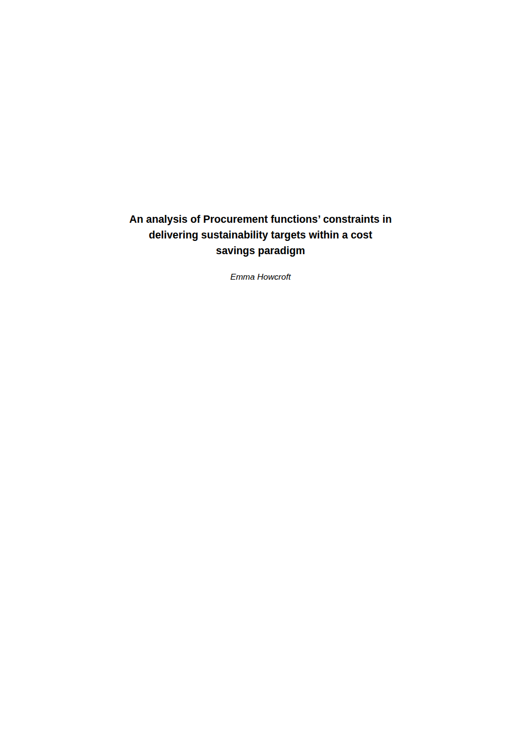An analysis of Procurement functions’ constraints in delivering sustainability targets within a cost savings paradigm
Emma Howcroft